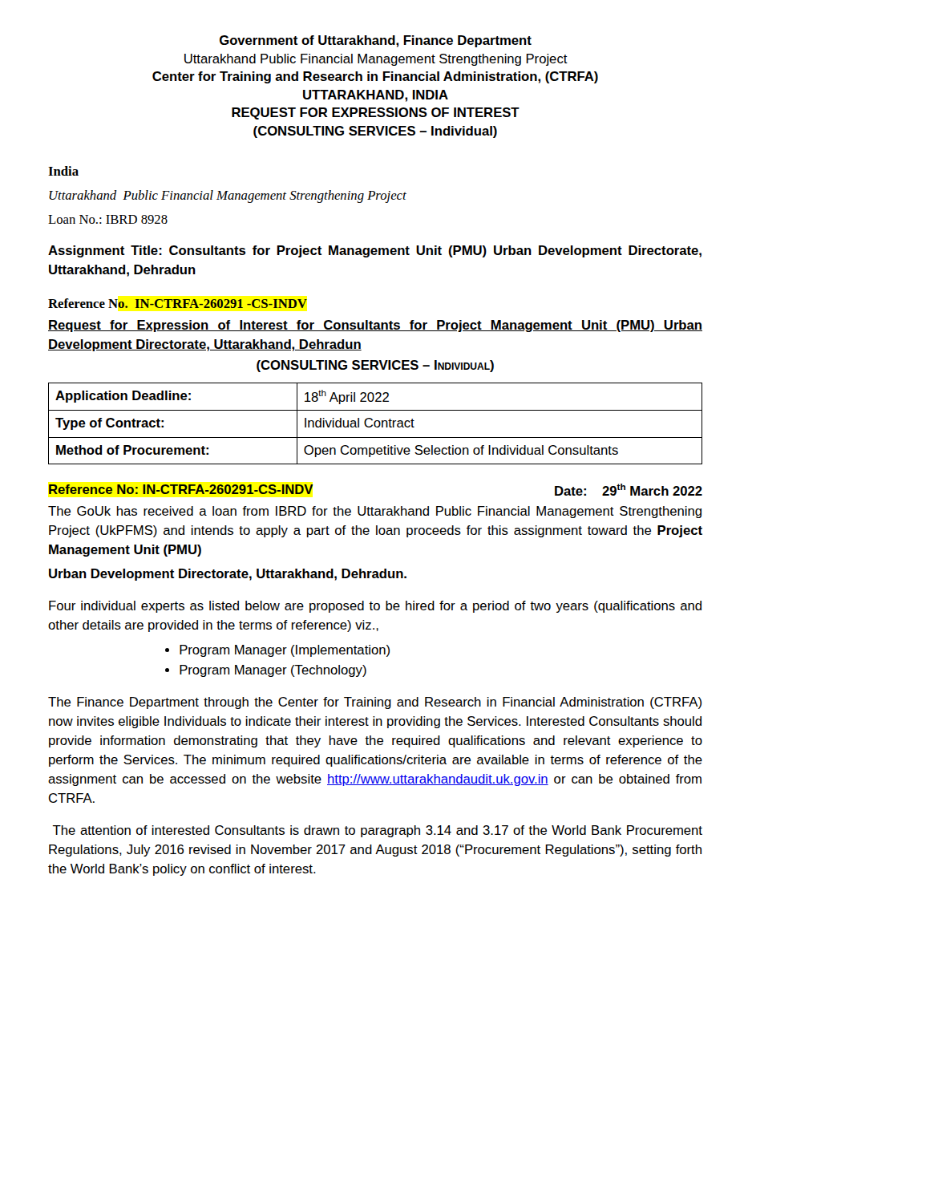Government of Uttarakhand, Finance Department
Uttarakhand Public Financial Management Strengthening Project
Center for Training and Research in Financial Administration, (CTRFA)
UTTARAKHAND, INDIA
REQUEST FOR EXPRESSIONS OF INTEREST
(CONSULTING SERVICES – Individual)
India
Uttarakhand Public Financial Management Strengthening Project
Loan No.: IBRD 8928
Assignment Title: Consultants for Project Management Unit (PMU) Urban Development Directorate, Uttarakhand, Dehradun
Reference No. IN-CTRFA-260291 -CS-INDV
Request for Expression of Interest for Consultants for Project Management Unit (PMU) Urban Development Directorate, Uttarakhand, Dehradun
(CONSULTING SERVICES – Individual)
| Application Deadline: | 18 th April 2022 |
| Type of Contract: | Individual Contract |
| Method of Procurement: | Open Competitive Selection of Individual Consultants |
Reference No: IN-CTRFA-260291-CS-INDV Date: 29th March 2022
The GoUk has received a loan from IBRD for the Uttarakhand Public Financial Management Strengthening Project (UkPFMS) and intends to apply a part of the loan proceeds for this assignment toward the Project Management Unit (PMU)
Urban Development Directorate, Uttarakhand, Dehradun.
Four individual experts as listed below are proposed to be hired for a period of two years (qualifications and other details are provided in the terms of reference) viz.,
Program Manager (Implementation)
Program Manager (Technology)
The Finance Department through the Center for Training and Research in Financial Administration (CTRFA) now invites eligible Individuals to indicate their interest in providing the Services. Interested Consultants should provide information demonstrating that they have the required qualifications and relevant experience to perform the Services. The minimum required qualifications/criteria are available in terms of reference of the assignment can be accessed on the website http://www.uttarakhandaudit.uk.gov.in or can be obtained from CTRFA.
The attention of interested Consultants is drawn to paragraph 3.14 and 3.17 of the World Bank Procurement Regulations, July 2016 revised in November 2017 and August 2018 (“Procurement Regulations”), setting forth the World Bank’s policy on conflict of interest.